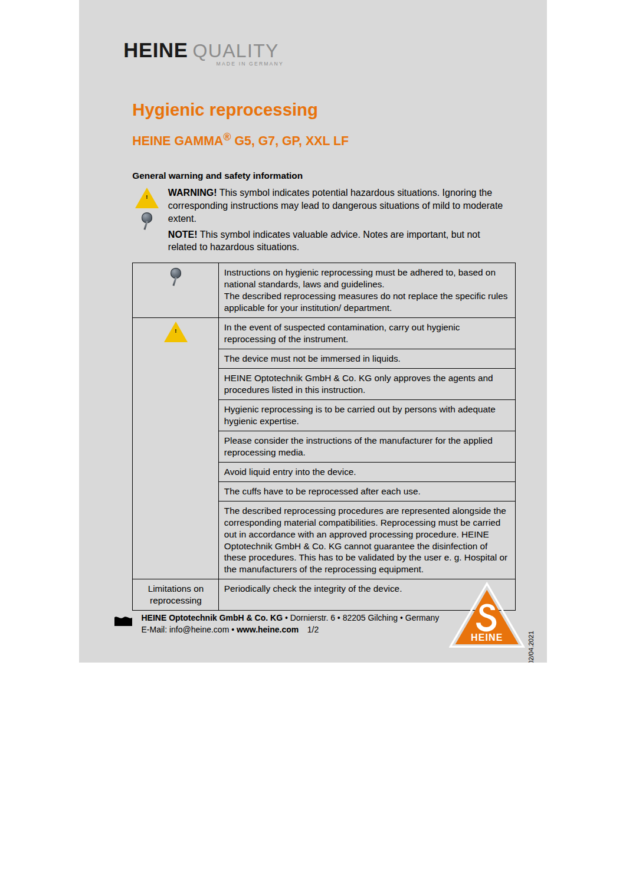HEINE QUALITY MADE IN GERMANY
Hygienic reprocessing
HEINE GAMMA® G5, G7, GP, XXL LF
General warning and safety information
WARNING! This symbol indicates potential hazardous situations. Ignoring the corresponding instructions may lead to dangerous situations of mild to moderate extent.
NOTE! This symbol indicates valuable advice. Notes are important, but not related to hazardous situations.
| | Instructions on hygienic reprocessing must be adhered to, based on national standards, laws and guidelines. The described reprocessing measures do not replace the specific rules applicable for your institution/ department. |
| | In the event of suspected contamination, carry out hygienic reprocessing of the instrument. |
| The device must not be immersed in liquids. |
| HEINE Optotechnik GmbH & Co. KG only approves the agents and procedures listed in this instruction. |
| Hygienic reprocessing is to be carried out by persons with adequate hygienic expertise. |
| Please consider the instructions of the manufacturer for the applied reprocessing media. |
| Avoid liquid entry into the device. |
| The cuffs have to be reprocessed after each use. |
| The described reprocessing procedures are represented alongside the corresponding material compatibilities. Reprocessing must be carried out in accordance with an approved processing procedure. HEINE Optotechnik GmbH & Co. KG cannot guarantee the disinfection of these procedures. This has to be validated by the user e. g. Hospital or the manufacturers of the reprocessing equipment. |
| Limitations on reprocessing | Periodically check the integrity of the device. |
HEINE Optotechnik GmbH & Co. KG • Dornierstr. 6 • 82205 Gilching • Germany
E-Mail: info@heine.com • www.heine.com
1/2
MED 114083 02/04.2021
HEINE